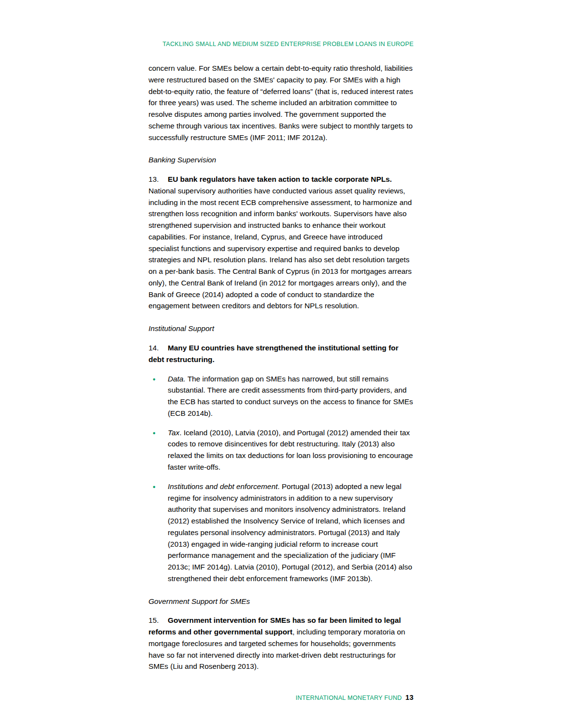Tackling Small and Medium Sized Enterprise Problem Loans in Europe
concern value. For SMEs below a certain debt-to-equity ratio threshold, liabilities were restructured based on the SMEs' capacity to pay. For SMEs with a high debt-to-equity ratio, the feature of “deferred loans” (that is, reduced interest rates for three years) was used. The scheme included an arbitration committee to resolve disputes among parties involved. The government supported the scheme through various tax incentives. Banks were subject to monthly targets to successfully restructure SMEs (IMF 2011; IMF 2012a).
Banking Supervision
13. EU bank regulators have taken action to tackle corporate NPLs. National supervisory authorities have conducted various asset quality reviews, including in the most recent ECB comprehensive assessment, to harmonize and strengthen loss recognition and inform banks' workouts. Supervisors have also strengthened supervision and instructed banks to enhance their workout capabilities. For instance, Ireland, Cyprus, and Greece have introduced specialist functions and supervisory expertise and required banks to develop strategies and NPL resolution plans. Ireland has also set debt resolution targets on a per-bank basis. The Central Bank of Cyprus (in 2013 for mortgages arrears only), the Central Bank of Ireland (in 2012 for mortgages arrears only), and the Bank of Greece (2014) adopted a code of conduct to standardize the engagement between creditors and debtors for NPLs resolution.
Institutional Support
14. Many EU countries have strengthened the institutional setting for debt restructuring.
Data. The information gap on SMEs has narrowed, but still remains substantial. There are credit assessments from third-party providers, and the ECB has started to conduct surveys on the access to finance for SMEs (ECB 2014b).
Tax. Iceland (2010), Latvia (2010), and Portugal (2012) amended their tax codes to remove disincentives for debt restructuring. Italy (2013) also relaxed the limits on tax deductions for loan loss provisioning to encourage faster write-offs.
Institutions and debt enforcement. Portugal (2013) adopted a new legal regime for insolvency administrators in addition to a new supervisory authority that supervises and monitors insolvency administrators. Ireland (2012) established the Insolvency Service of Ireland, which licenses and regulates personal insolvency administrators. Portugal (2013) and Italy (2013) engaged in wide-ranging judicial reform to increase court performance management and the specialization of the judiciary (IMF 2013c; IMF 2014g). Latvia (2010), Portugal (2012), and Serbia (2014) also strengthened their debt enforcement frameworks (IMF 2013b).
Government Support for SMEs
15. Government intervention for SMEs has so far been limited to legal reforms and other governmental support, including temporary moratoria on mortgage foreclosures and targeted schemes for households; governments have so far not intervened directly into market-driven debt restructurings for SMEs (Liu and Rosenberg 2013).
International Monetary Fund13